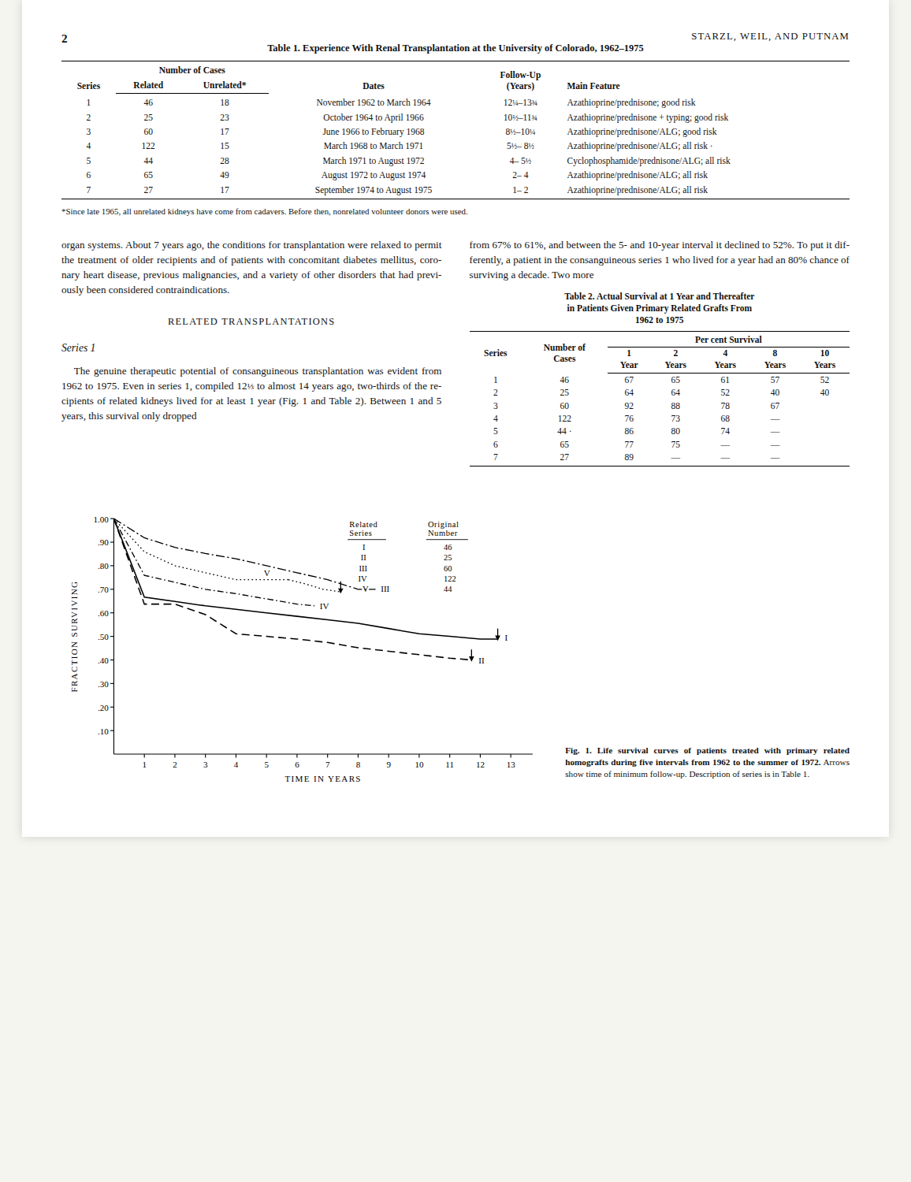2
Starzl, Weil, and Putnam
Table 1. Experience With Renal Transplantation at the University of Colorado, 1962–1975
| Series | Number of Cases | Dates | Follow-Up (Years) | Main Feature |
| --- | --- | --- | --- | --- |
| Related | Unrelated* |
| 1 | 46 | 18 | November 1962 to March 1964 | 12 ¼ –13 ¾ | Azathioprine/prednisone; good risk |
| 2 | 25 | 23 | October 1964 to April 1966 | 10 ½ –11 ¾ | Azathioprine/prednisone + typing; good risk |
| 3 | 60 | 17 | June 1966 to February 1968 | 8 ½ –10 ¼ | Azathioprine/prednisone/ALG; good risk |
| 4 | 122 | 15 | March 1968 to March 1971 | 5 ½ – 8 ½ | Azathioprine/prednisone/ALG; all risk · |
| 5 | 44 | 28 | March 1971 to August 1972 | 4– 5 ½ | Cyclophosphamide/prednisone/ALG; all risk |
| 6 | 65 | 49 | August 1972 to August 1974 | 2– 4 | Azathioprine/prednisone/ALG; all risk |
| 7 | 27 | 17 | September 1974 to August 1975 | 1– 2 | Azathioprine/prednisone/ALG; all risk |
*Since late 1965, all unrelated kidneys have come from cadavers. Before then, nonrelated volunteer donors were used.
organ systems. About 7 years ago, the conditions for transplantation were relaxed to permit the treatment of older recipients and of patients with concomitant diabetes mellitus, coronary heart disease, previous malignancies, and a variety of other disorders that had previously been considered contraindications.
Related Transplantations
Series 1
The genuine therapeutic potential of consanguineous transplantation was evident from 1962 to 1975. Even in series 1, compiled 12⅓ to almost 14 years ago, two-thirds of the recipients of related kidneys lived for at least 1 year (Fig. 1 and Table 2). Between 1 and 5 years, this survival only dropped
from 67% to 61%, and between the 5- and 10-year interval it declined to 52%. To put it differently, a patient in the consanguineous series 1 who lived for a year had an 80% chance of surviving a decade. Two more
Table 2. Actual Survival at 1 Year and Thereafter in Patients Given Primary Related Grafts From 1962 to 1975
| Series | Number of Cases | Per cent Survival |
| --- | --- | --- |
| 1 Year | 2 Years | 4 Years | 8 Years | 10 Years |
| 1 | 46 | 67 | 65 | 61 | 57 | 52 |
| 2 | 25 | 64 | 64 | 52 | 40 | 40 |
| 3 | 60 | 92 | 88 | 78 | 67 | |
| 4 | 122 | 76 | 73 | 68 | — | |
| 5 | 44 · | 86 | 80 | 74 | — | |
| 6 | 65 | 77 | 75 | — | — | |
| 7 | 27 | 89 | — | — | — | |
1.00 .90 .80 .70 .60 .50 .40 .30 .20 .10 1 2 3 4 5 6 7 8 9 10 11 12 13 TIME IN YEARS FRACTION SURVIVING I II III IV V Related Series Original Number I46 II25 III60 IV122 V44
Fig. 1. Life survival curves of patients treated with primary related homografts during five intervals from 1962 to the summer of 1972. Arrows show time of minimum follow-up. Description of series is in Table 1.